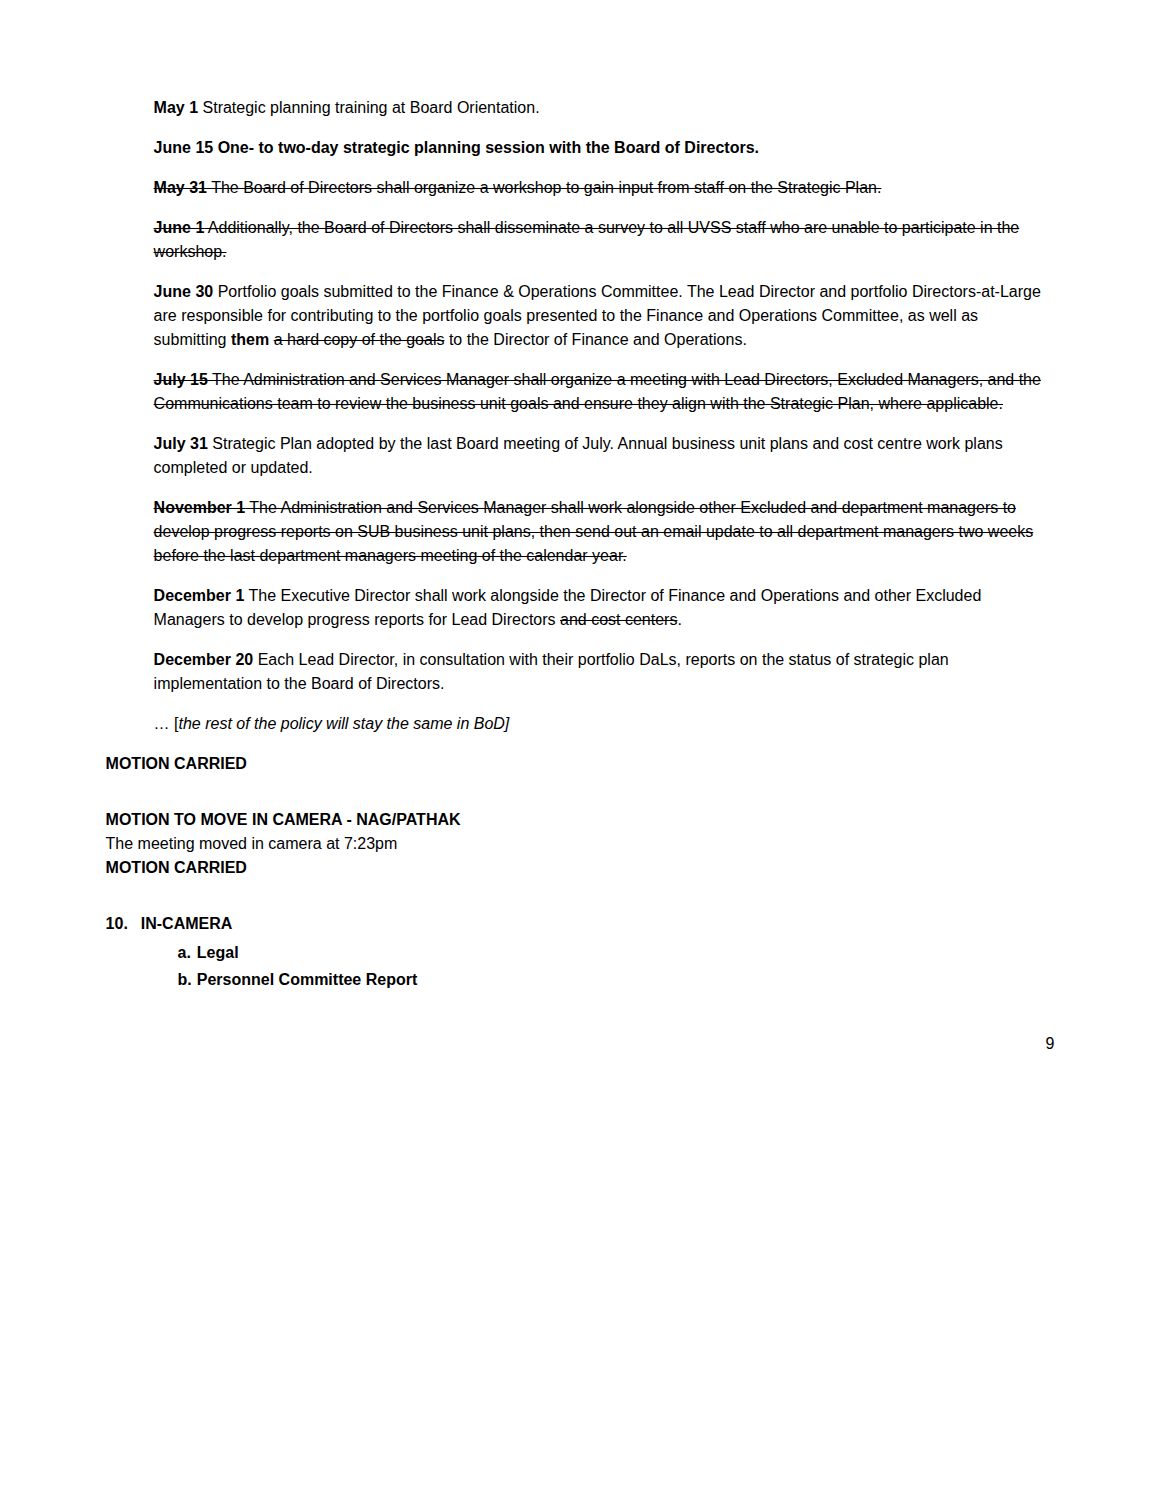May 1 Strategic planning training at Board Orientation.
June 15 One- to two-day strategic planning session with the Board of Directors.
May 31 The Board of Directors shall organize a workshop to gain input from staff on the Strategic Plan.
June 1 Additionally, the Board of Directors shall disseminate a survey to all UVSS staff who are unable to participate in the workshop.
June 30 Portfolio goals submitted to the Finance & Operations Committee. The Lead Director and portfolio Directors-at-Large are responsible for contributing to the portfolio goals presented to the Finance and Operations Committee, as well as submitting them a hard copy of the goals to the Director of Finance and Operations.
July 15 The Administration and Services Manager shall organize a meeting with Lead Directors, Excluded Managers, and the Communications team to review the business unit goals and ensure they align with the Strategic Plan, where applicable.
July 31 Strategic Plan adopted by the last Board meeting of July. Annual business unit plans and cost centre work plans completed or updated.
November 1 The Administration and Services Manager shall work alongside other Excluded and department managers to develop progress reports on SUB business unit plans, then send out an email update to all department managers two weeks before the last department managers meeting of the calendar year.
December 1 The Executive Director shall work alongside the Director of Finance and Operations and other Excluded Managers to develop progress reports for Lead Directors and cost centers.
December 20 Each Lead Director, in consultation with their portfolio DaLs, reports on the status of strategic plan implementation to the Board of Directors.
… [the rest of the policy will stay the same in BoD]
MOTION CARRIED
MOTION TO MOVE IN CAMERA - NAG/PATHAK
The meeting moved in camera at 7:23pm
MOTION CARRIED
10. IN-CAMERA
a. Legal
b. Personnel Committee Report
9